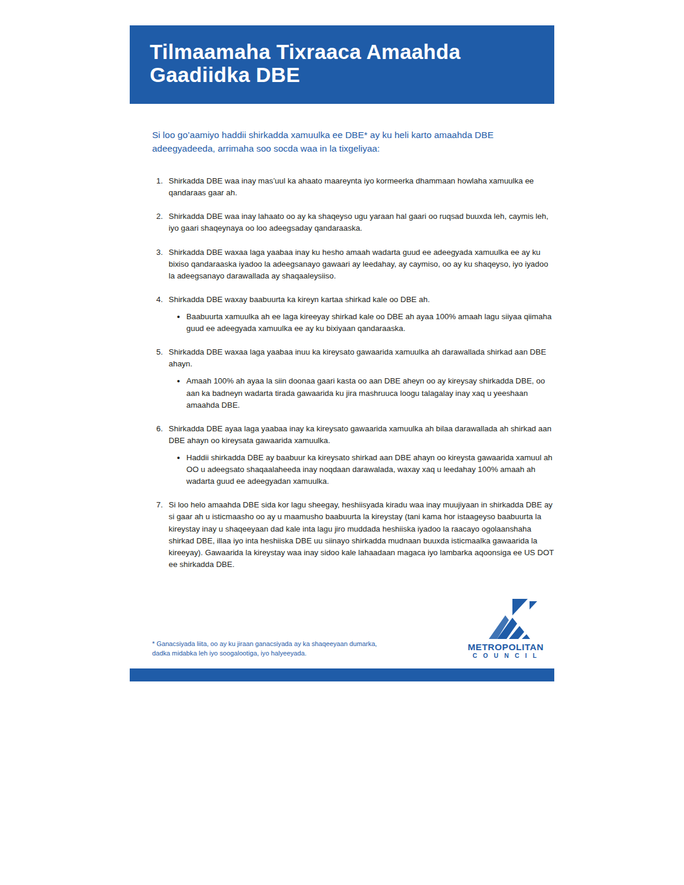Tilmaamaha Tixraaca Amaahda Gaadiidka DBE
Si loo go’aamiyo haddii shirkadda xamuulka ee DBE* ay ku heli karto amaahda DBE adeegyadeeda, arrimaha soo socda waa in la tixgeliyaa:
Shirkadda DBE waa inay mas’uul ka ahaato maareynta iyo kormeerka dhammaan howlaha xamuulka ee qandaraas gaar ah.
Shirkadda DBE waa inay lahaato oo ay ka shaqeyso ugu yaraan hal gaari oo ruqsad buuxda leh, caymis leh, iyo gaari shaqeynaya oo loo adeegsaday qandaraaska.
Shirkadda DBE waxaa laga yaabaa inay ku hesho amaah wadarta guud ee adeegyada xamuulka ee ay ku bixiso qandaraaska iyadoo la adeegsanayo gawaari ay leedahay, ay caymiso, oo ay ku shaqeyso, iyo iyadoo la adeegsanayo darawallada ay shaqaaleysiiso.
Shirkadda DBE waxay baabuurta ka kireyn kartaa shirkad kale oo DBE ah.
Baabuurta xamuulka ah ee laga kireeyay shirkad kale oo DBE ah ayaa 100% amaah lagu siiyaa qiimaha guud ee adeegyada xamuulka ee ay ku bixiyaan qandaraaska.
Shirkadda DBE waxaa laga yaabaa inuu ka kireysato gawaarida xamuulka ah darawallada shirkad aan DBE ahayn.
Amaah 100% ah ayaa la siin doonaa gaari kasta oo aan DBE aheyn oo ay kireysay shirkadda DBE, oo aan ka badneyn wadarta tirada gawaarida ku jira mashruuca loogu talagalay inay xaq u yeeshaan amaahda DBE.
Shirkadda DBE ayaa laga yaabaa inay ka kireysato gawaarida xamuulka ah bilaa darawallada ah shirkad aan DBE ahayn oo kireysata gawaarida xamuulka.
Haddii shirkadda DBE ay baabuur ka kireysato shirkad aan DBE ahayn oo kireysta gawaarida xamuul ah OO u adeegsato shaqaalaheeda inay noqdaan darawalada, waxay xaq u leedahay 100% amaah ah wadarta guud ee adeegyadan xamuulka.
Si loo helo amaahda DBE sida kor lagu sheegay, heshiisyada kiradu waa inay muujiyaan in shirkadda DBE ay si gaar ah u isticmaasho oo ay u maamusho baabuurta la kireystay (tani kama hor istaageyso baabuurta la kireystay inay u shaqeeyaan dad kale inta lagu jiro muddada heshiiska iyadoo la raacayo ogolaanshaha shirkad DBE, illaa iyo inta heshiiska DBE uu siinayo shirkadda mudnaan buuxda isticmaalka gawaarida la kireeyay). Gawaarida la kireystay waa inay sidoo kale lahaadaan magaca iyo lambarka aqoonsiga ee US DOT ee shirkadda DBE.
* Ganacsiyada liita, oo ay ku jiraan ganacsiyada ay ka shaqeeyaan dumarka, dadka midabka leh iyo soogalootiga, iyo halyeeyada.
METROPOLITAN C O U N C I L